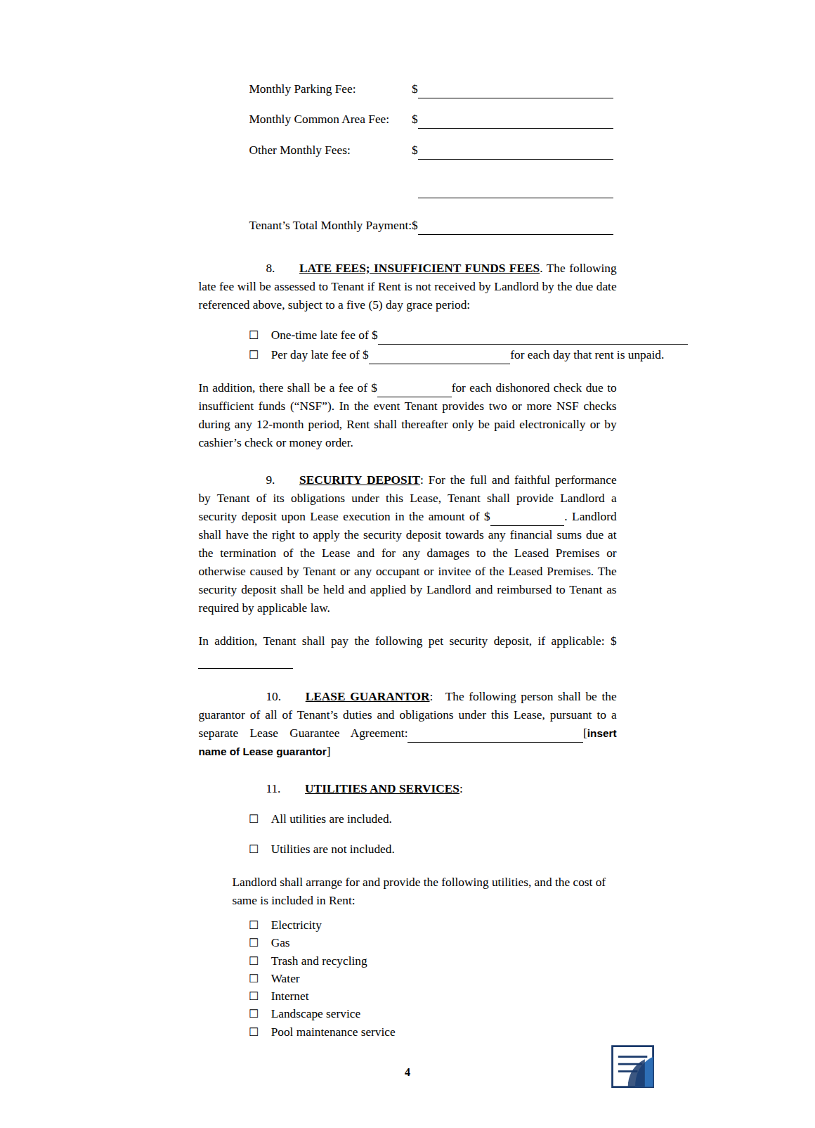| Monthly Parking Fee: | $ | |
| Monthly Common Area Fee: | $ | |
| Other Monthly Fees: | $ | |
| Tenant’s Total Monthly Payment: | $ | |
8.  LATE FEES; INSUFFICIENT FUNDS FEES. The following late fee will be assessed to Tenant if Rent is not received by Landlord by the due date referenced above, subject to a five (5) day grace period:
☐One-time late fee of $
☐Per day late fee of $ for each day that rent is unpaid.
In addition, there shall be a fee of $ for each dishonored check due to insufficient funds (“NSF”). In the event Tenant provides two or more NSF checks during any 12-month period, Rent shall thereafter only be paid electronically or by cashier’s check or money order.
9.  SECURITY DEPOSIT: For the full and faithful performance by Tenant of its obligations under this Lease, Tenant shall provide Landlord a security deposit upon Lease execution in the amount of $ . Landlord shall have the right to apply the security deposit towards any financial sums due at the termination of the Lease and for any damages to the Leased Premises or otherwise caused by Tenant or any occupant or invitee of the Leased Premises. The security deposit shall be held and applied by Landlord and reimbursed to Tenant as required by applicable law.
In addition, Tenant shall pay the following pet security deposit, if applicable: $
10.  LEASE GUARANTOR: The following person shall be the guarantor of all of Tenant’s duties and obligations under this Lease, pursuant to a separate Lease Guarantee Agreement: [insert name of Lease guarantor]
11.  UTILITIES AND SERVICES:
☐All utilities are included.
☐Utilities are not included.
Landlord shall arrange for and provide the following utilities, and the cost of same is included in Rent:
☐Electricity
☐Gas
☐Trash and recycling
☐Water
☐Internet
☐Landscape service
☐Pool maintenance service
4